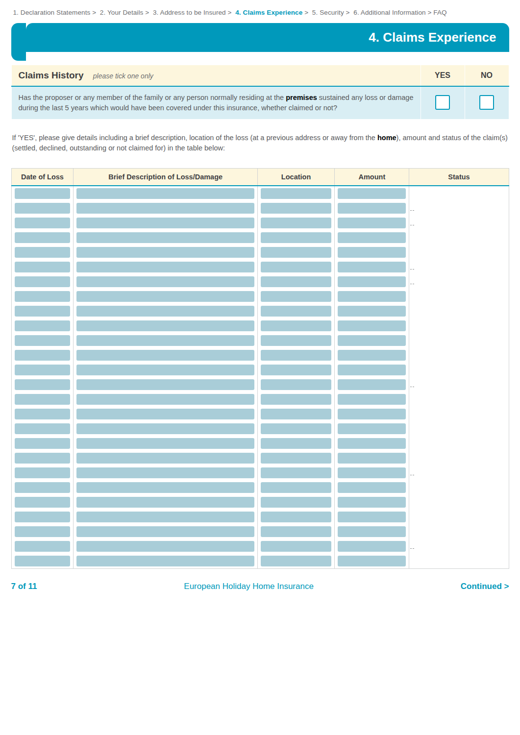1. Declaration Statements > 2. Your Details > 3. Address to be Insured > 4. Claims Experience > 5. Security > 6. Additional Information > FAQ
4. Claims Experience
| Claims History please tick one only | YES | NO |
| Has the proposer or any member of the family or any person normally residing at the premises sustained any loss or damage during the last 5 years which would have been covered under this insurance, whether claimed or not? | | |
If 'YES', please give details including a brief description, location of the loss (at a previous address or away from the home), amount and status of the claim(s) (settled, declined, outstanding or not claimed for) in the table below:
| Date of Loss | Brief Description of Loss/Damage | Location | Amount | Status |
| --- | --- | --- | --- | --- |
7 of 11
European Holiday Home Insurance
Continued >